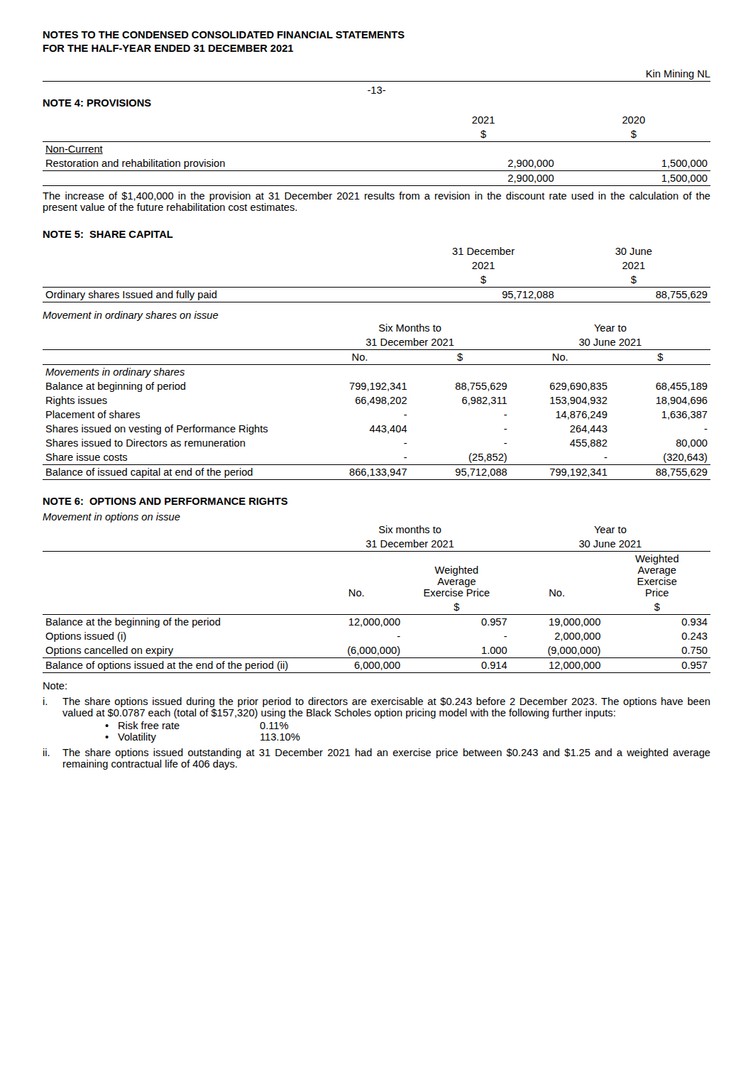NOTES TO THE CONDENSED CONSOLIDATED FINANCIAL STATEMENTS
FOR THE HALF-YEAR ENDED 31 DECEMBER 2021
Kin Mining NL
-13-
NOTE 4: PROVISIONS
| | 2021 | 2020 |
| | $ | $ |
| Non-Current | | |
| Restoration and rehabilitation provision | 2,900,000 | 1,500,000 |
| | 2,900,000 | 1,500,000 |
The increase of $1,400,000 in the provision at 31 December 2021 results from a revision in the discount rate used in the calculation of the present value of the future rehabilitation cost estimates.
NOTE 5: SHARE CAPITAL
| | 31 December | 30 June |
| | 2021 | 2021 |
| | $ | $ |
| Ordinary shares Issued and fully paid | 95,712,088 | 88,755,629 |
Movement in ordinary shares on issue
| | Six Months to | Year to |
| | 31 December 2021 | 30 June 2021 |
| | No. | $ | No. | $ |
| Movements in ordinary shares | | | | |
| Balance at beginning of period | 799,192,341 | 88,755,629 | 629,690,835 | 68,455,189 |
| Rights issues | 66,498,202 | 6,982,311 | 153,904,932 | 18,904,696 |
| Placement of shares | - | - | 14,876,249 | 1,636,387 |
| Shares issued on vesting of Performance Rights | 443,404 | - | 264,443 | - |
| Shares issued to Directors as remuneration | - | - | 455,882 | 80,000 |
| Share issue costs | - | (25,852) | - | (320,643) |
| Balance of issued capital at end of the period | 866,133,947 | 95,712,088 | 799,192,341 | 88,755,629 |
NOTE 6: OPTIONS AND PERFORMANCE RIGHTS
Movement in options on issue
| | Six months to | Year to |
| | 31 December 2021 | 30 June 2021 |
| | No. | Weighted Average Exercise Price | No. | Weighted Average Exercise Price |
| | | $ | | $ |
| Balance at the beginning of the period | 12,000,000 | 0.957 | 19,000,000 | 0.934 |
| Options issued (i) | - | - | 2,000,000 | 0.243 |
| Options cancelled on expiry | (6,000,000) | 1.000 | (9,000,000) | 0.750 |
| Balance of options issued at the end of the period (ii) | 6,000,000 | 0.914 | 12,000,000 | 0.957 |
Note:
i.
The share options issued during the prior period to directors are exercisable at $0.243 before 2 December 2023. The options have been valued at $0.0787 each (total of $157,320) using the Black Scholes option pricing model with the following further inputs:
•
Risk free rate
0.11%
•
Volatility
113.10%
ii.
The share options issued outstanding at 31 December 2021 had an exercise price between $0.243 and $1.25 and a weighted average remaining contractual life of 406 days.